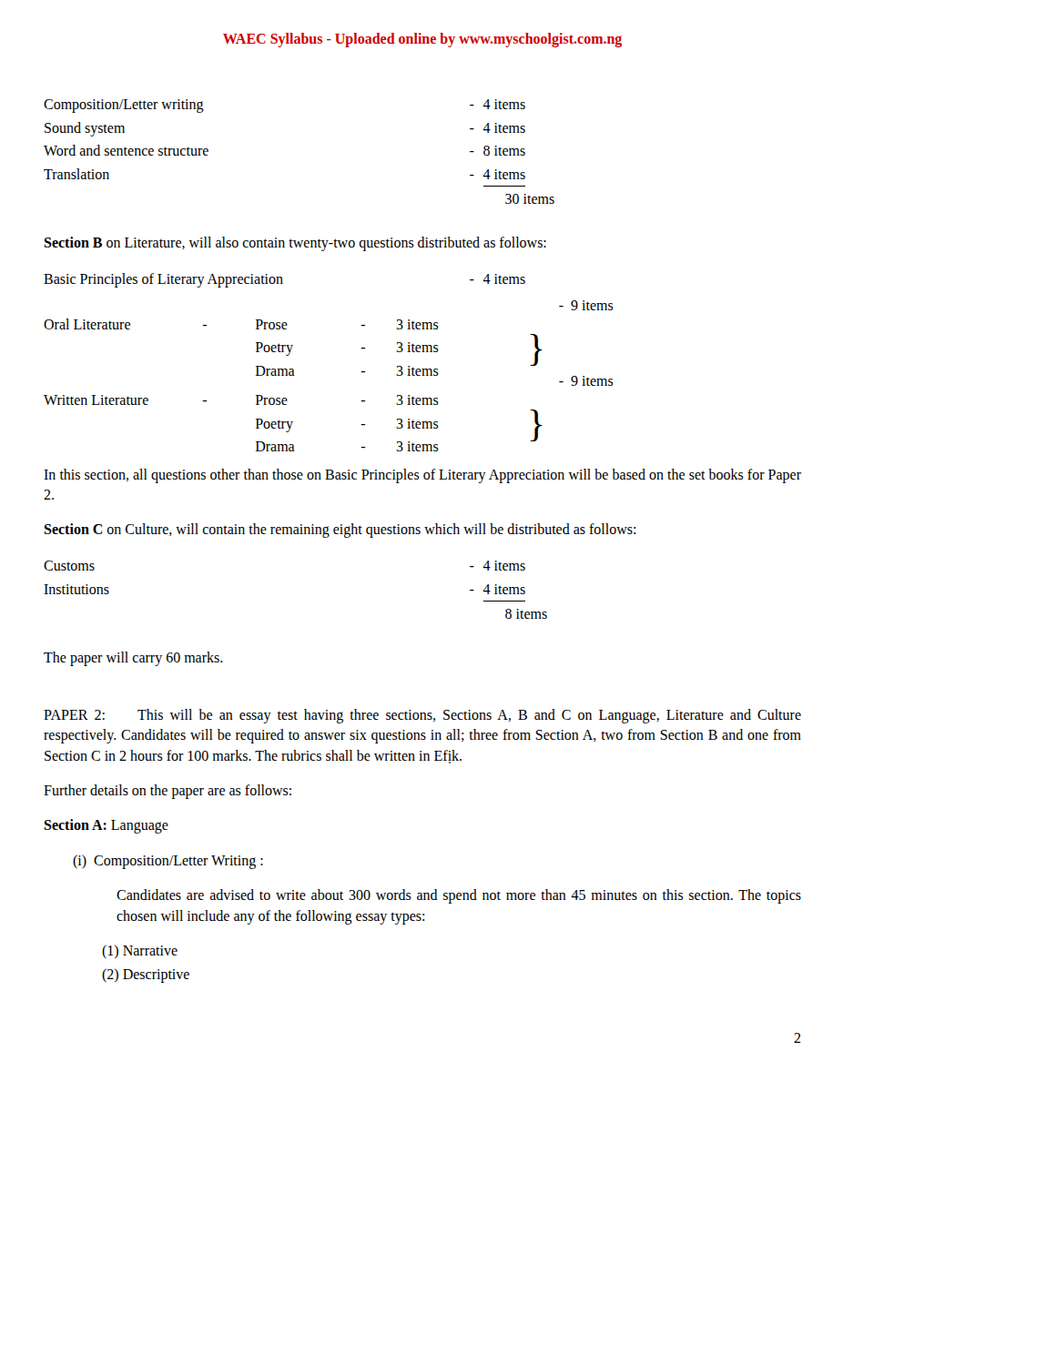WAEC Syllabus - Uploaded online by www.myschoolgist.com.ng
| Composition/Letter writing | - | 4 items |
| Sound system | - | 4 items |
| Word and sentence structure | - | 8 items |
| Translation | - | 4 items |
| | | 30 items |
Section B on Literature, will also contain twenty-two questions distributed as follows:
| Basic Principles of Literary Appreciation | - | 4 items |
| Oral Literature | - | Prose | - | 3 items | } | | |
| | | Poetry | - | 3 items |
| | | Drama | - | 3 items |
- 9 items
| Written Literature | - | Prose | - | 3 items | } | | |
| | | Poetry | - | 3 items |
| | | Drama | - | 3 items |
- 9 items
In this section, all questions other than those on Basic Principles of Literary Appreciation will be based on the set books for Paper 2.
Section C on Culture, will contain the remaining eight questions which will be distributed as follows:
| Customs | - | 4 items |
| Institutions | - | 4 items |
| | | 8 items |
The paper will carry 60 marks.
PAPER 2: This will be an essay test having three sections, Sections A, B and C on Language, Literature and Culture respectively. Candidates will be required to answer six questions in all; three from Section A, two from Section B and one from Section C in 2 hours for 100 marks. The rubrics shall be written in Efịk.
Further details on the paper are as follows:
Section A: Language
(i) Composition/Letter Writing :
Candidates are advised to write about 300 words and spend not more than 45 minutes on this section. The topics chosen will include any of the following essay types:
(1) Narrative
(2) Descriptive
2